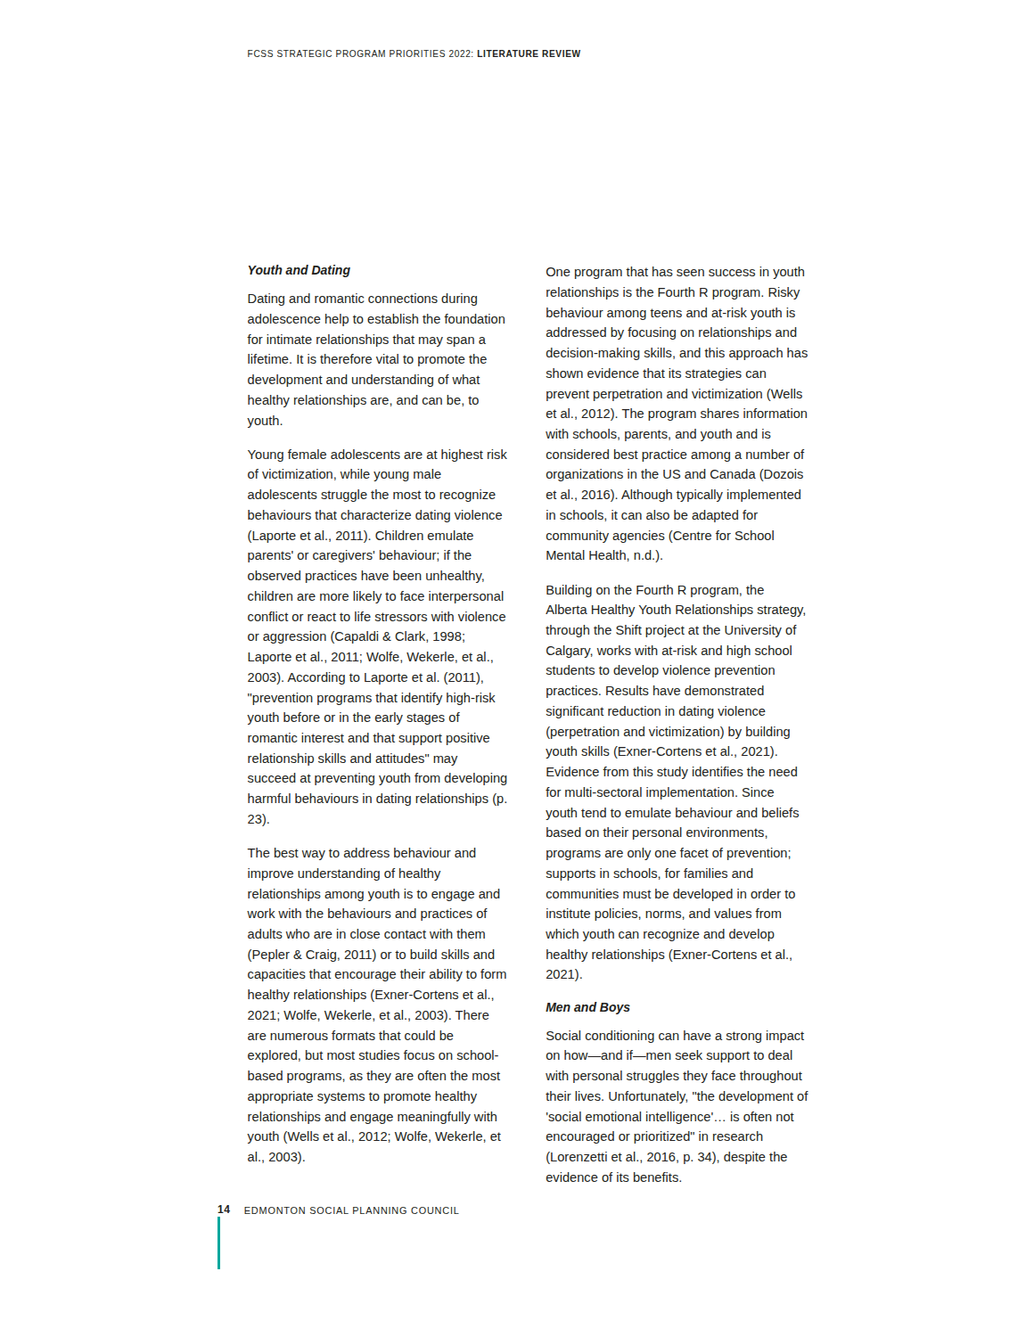FCSS Strategic Program Priorities 2022: Literature Review
Youth and Dating
Dating and romantic connections during adolescence help to establish the foundation for intimate relationships that may span a lifetime. It is therefore vital to promote the development and understanding of what healthy relationships are, and can be, to youth.
Young female adolescents are at highest risk of victimization, while young male adolescents struggle the most to recognize behaviours that characterize dating violence (Laporte et al., 2011). Children emulate parents' or caregivers' behaviour; if the observed practices have been unhealthy, children are more likely to face interpersonal conflict or react to life stressors with violence or aggression (Capaldi & Clark, 1998; Laporte et al., 2011; Wolfe, Wekerle, et al., 2003). According to Laporte et al. (2011), "prevention programs that identify high-risk youth before or in the early stages of romantic interest and that support positive relationship skills and attitudes" may succeed at preventing youth from developing harmful behaviours in dating relationships (p. 23).
The best way to address behaviour and improve understanding of healthy relationships among youth is to engage and work with the behaviours and practices of adults who are in close contact with them (Pepler & Craig, 2011) or to build skills and capacities that encourage their ability to form healthy relationships (Exner-Cortens et al., 2021; Wolfe, Wekerle, et al., 2003). There are numerous formats that could be explored, but most studies focus on school-based programs, as they are often the most appropriate systems to promote healthy relationships and engage meaningfully with youth (Wells et al., 2012; Wolfe, Wekerle, et al., 2003).
One program that has seen success in youth relationships is the Fourth R program. Risky behaviour among teens and at-risk youth is addressed by focusing on relationships and decision-making skills, and this approach has shown evidence that its strategies can prevent perpetration and victimization (Wells et al., 2012). The program shares information with schools, parents, and youth and is considered best practice among a number of organizations in the US and Canada (Dozois et al., 2016). Although typically implemented in schools, it can also be adapted for community agencies (Centre for School Mental Health, n.d.).
Building on the Fourth R program, the Alberta Healthy Youth Relationships strategy, through the Shift project at the University of Calgary, works with at-risk and high school students to develop violence prevention practices. Results have demonstrated significant reduction in dating violence (perpetration and victimization) by building youth skills (Exner-Cortens et al., 2021). Evidence from this study identifies the need for multi-sectoral implementation. Since youth tend to emulate behaviour and beliefs based on their personal environments, programs are only one facet of prevention; supports in schools, for families and communities must be developed in order to institute policies, norms, and values from which youth can recognize and develop healthy relationships (Exner-Cortens et al., 2021).
Men and Boys
Social conditioning can have a strong impact on how—and if—men seek support to deal with personal struggles they face throughout their lives. Unfortunately, "the development of 'social emotional intelligence'… is often not encouraged or prioritized" in research (Lorenzetti et al., 2016, p. 34), despite the evidence of its benefits.
14 Edmonton Social Planning Council